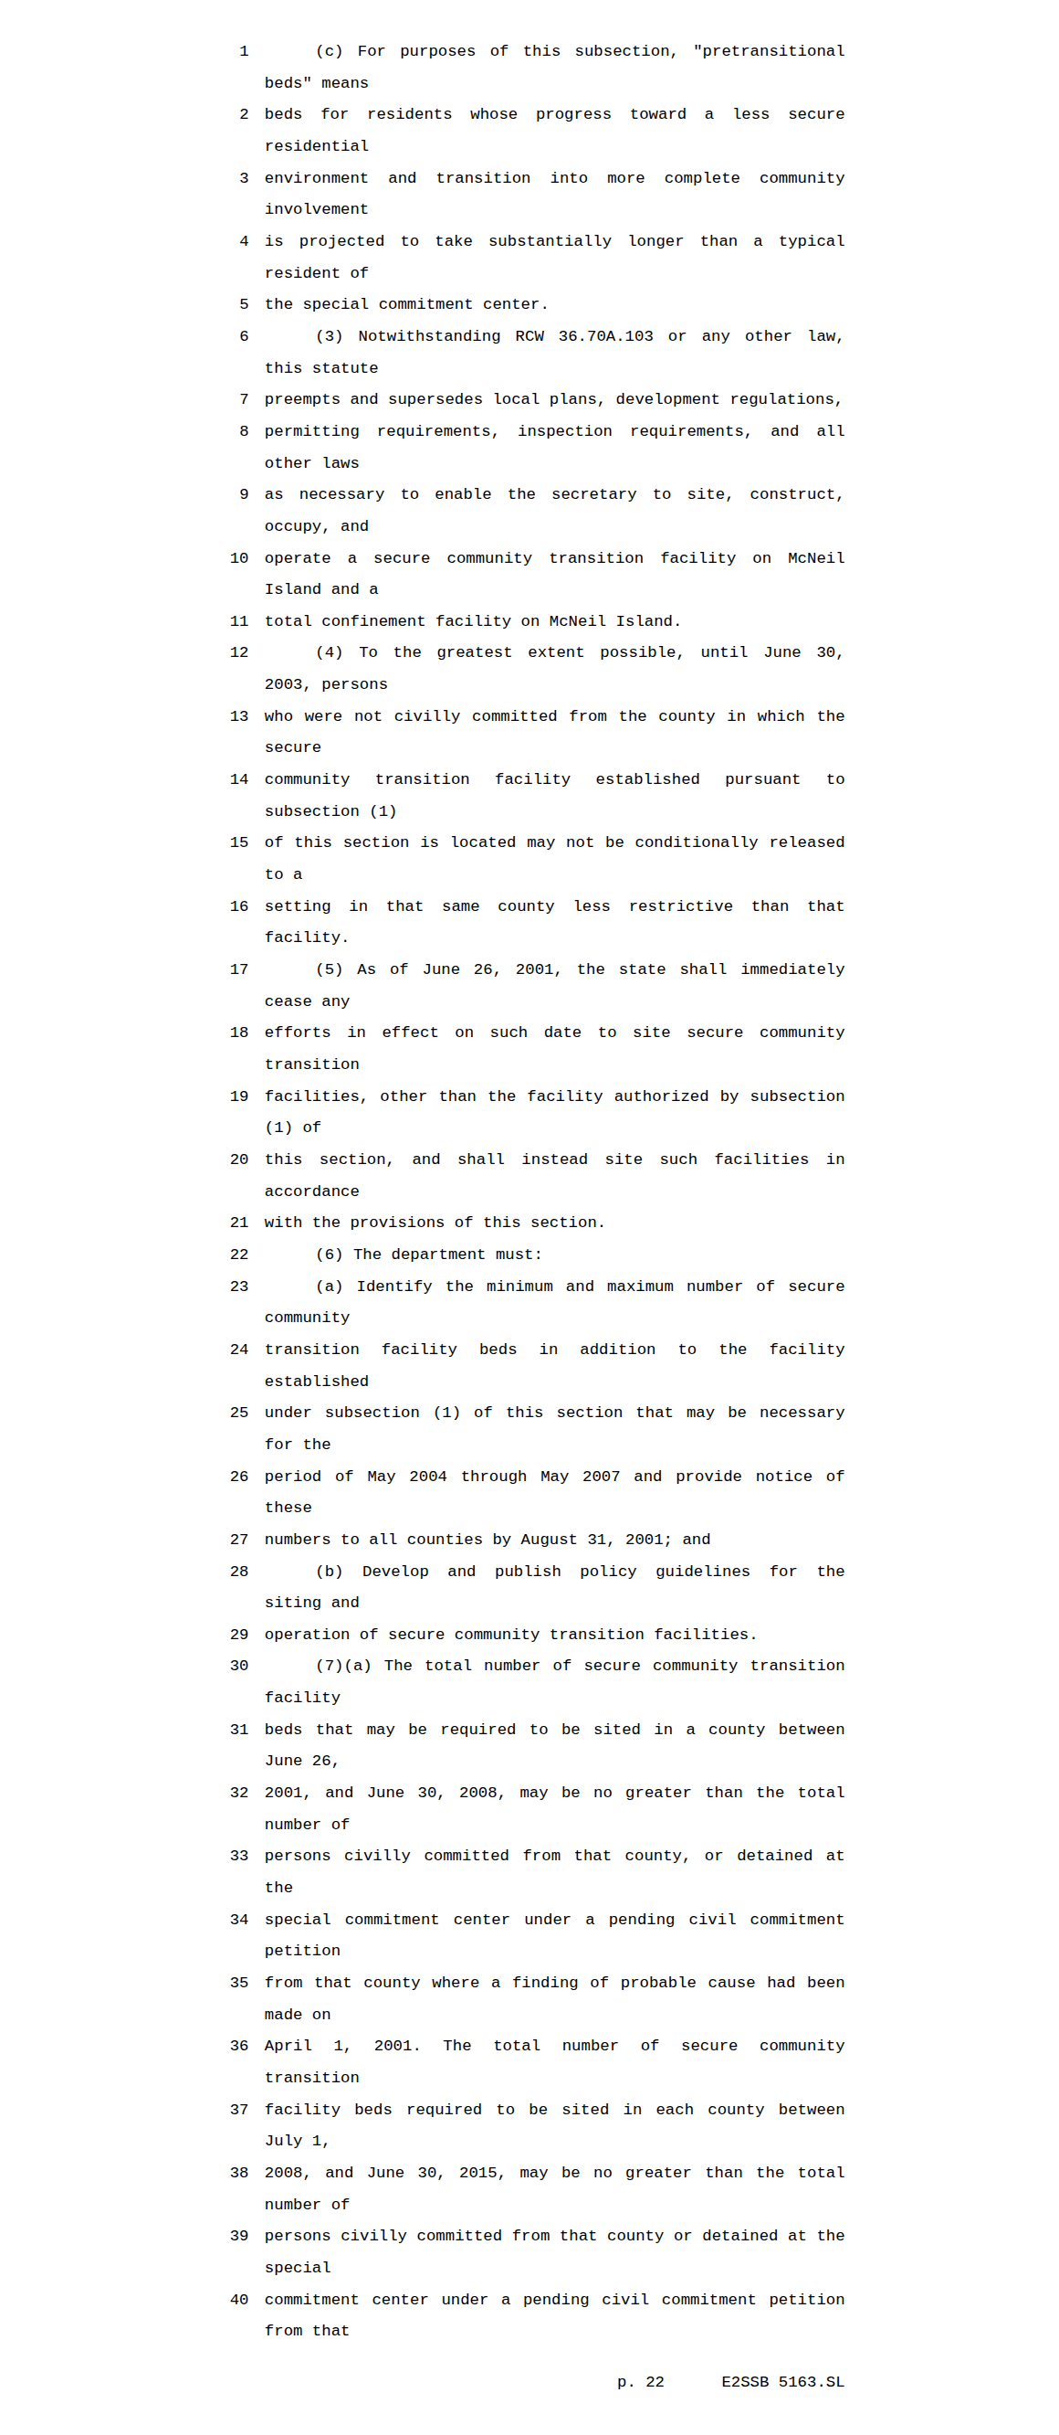(c) For purposes of this subsection, "pretransitional beds" means
beds for residents whose progress toward a less secure residential
environment and transition into more complete community involvement
is projected to take substantially longer than a typical resident of
the special commitment center.
(3) Notwithstanding RCW 36.70A.103 or any other law, this statute
preempts and supersedes local plans, development regulations,
permitting requirements, inspection requirements, and all other laws
as necessary to enable the secretary to site, construct, occupy, and
operate a secure community transition facility on McNeil Island and a
total confinement facility on McNeil Island.
(4) To the greatest extent possible, until June 30, 2003, persons
who were not civilly committed from the county in which the secure
community transition facility established pursuant to subsection (1)
of this section is located may not be conditionally released to a
setting in that same county less restrictive than that facility.
(5) As of June 26, 2001, the state shall immediately cease any
efforts in effect on such date to site secure community transition
facilities, other than the facility authorized by subsection (1) of
this section, and shall instead site such facilities in accordance
with the provisions of this section.
(6) The department must:
(a) Identify the minimum and maximum number of secure community
transition facility beds in addition to the facility established
under subsection (1) of this section that may be necessary for the
period of May 2004 through May 2007 and provide notice of these
numbers to all counties by August 31, 2001; and
(b) Develop and publish policy guidelines for the siting and
operation of secure community transition facilities.
(7)(a) The total number of secure community transition facility
beds that may be required to be sited in a county between June 26,
2001, and June 30, 2008, may be no greater than the total number of
persons civilly committed from that county, or detained at the
special commitment center under a pending civil commitment petition
from that county where a finding of probable cause had been made on
April 1, 2001. The total number of secure community transition
facility beds required to be sited in each county between July 1,
2008, and June 30, 2015, may be no greater than the total number of
persons civilly committed from that county or detained at the special
commitment center under a pending civil commitment petition from that
p. 22 E2SSB 5163.SL